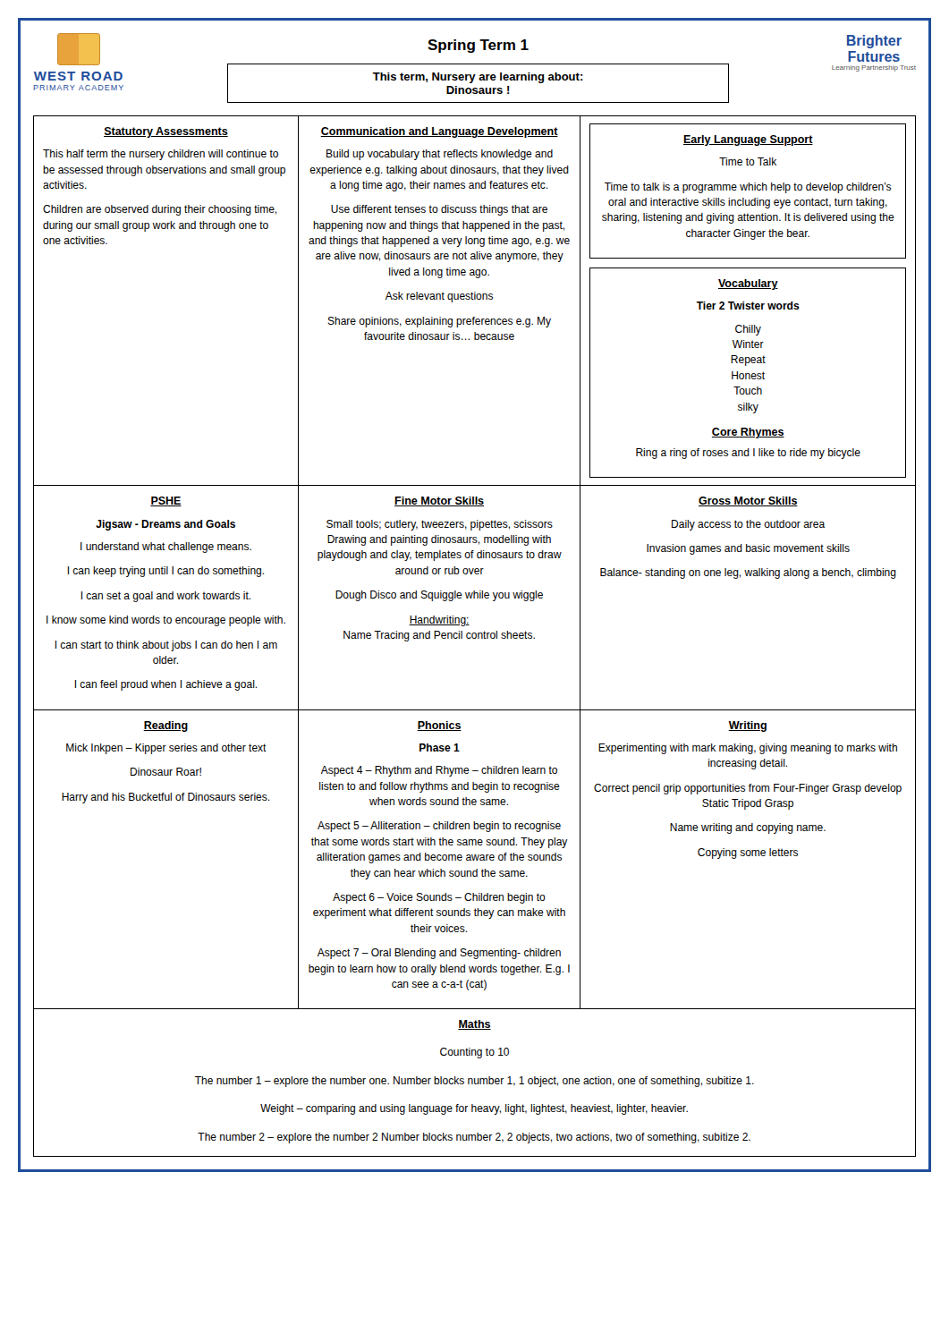WEST ROAD
PRIMARY ACADEMY
Spring Term 1
This term, Nursery are learning about:
Dinosaurs !
Brighter
Futures
Learning Partnership Trust
| Statutory Assessments This half term the nursery children will continue to be assessed through observations and small group activities. Children are observed during their choosing time, during our small group work and through one to one activities. | Communication and Language Development Build up vocabulary that reflects knowledge and experience e.g. talking about dinosaurs, that they lived a long time ago, their names and features etc. Use different tenses to discuss things that are happening now and things that happened in the past, and things that happened a very long time ago, e.g. we are alive now, dinosaurs are not alive anymore, they lived a long time ago. Ask relevant questions Share opinions, explaining preferences e.g. My favourite dinosaur is… because | Early Language Support Time to Talk Time to talk is a programme which help to develop children’s oral and interactive skills including eye contact, turn taking, sharing, listening and giving attention. It is delivered using the character Ginger the bear. Vocabulary Tier 2 Twister words Chilly Winter Repeat Honest Touch silky Core Rhymes Ring a ring of roses and I like to ride my bicycle |
| PSHE Jigsaw - Dreams and Goals I understand what challenge means. I can keep trying until I can do something. I can set a goal and work towards it. I know some kind words to encourage people with. I can start to think about jobs I can do hen I am older. I can feel proud when I achieve a goal. | Fine Motor Skills Small tools; cutlery, tweezers, pipettes, scissors Drawing and painting dinosaurs, modelling with playdough and clay, templates of dinosaurs to draw around or rub over Dough Disco and Squiggle while you wiggle Handwriting: Name Tracing and Pencil control sheets. | Gross Motor Skills Daily access to the outdoor area Invasion games and basic movement skills Balance- standing on one leg, walking along a bench, climbing |
| Reading Mick Inkpen – Kipper series and other text Dinosaur Roar! Harry and his Bucketful of Dinosaurs series. | Phonics Phase 1 Aspect 4 – Rhythm and Rhyme – children learn to listen to and follow rhythms and begin to recognise when words sound the same. Aspect 5 – Alliteration – children begin to recognise that some words start with the same sound. They play alliteration games and become aware of the sounds they can hear which sound the same. Aspect 6 – Voice Sounds – Children begin to experiment what different sounds they can make with their voices. Aspect 7 – Oral Blending and Segmenting- children begin to learn how to orally blend words together. E.g. I can see a c-a-t (cat) | Writing Experimenting with mark making, giving meaning to marks with increasing detail. Correct pencil grip opportunities from Four-Finger Grasp develop Static Tripod Grasp Name writing and copying name. Copying some letters |
| Maths Counting to 10 The number 1 – explore the number one. Number blocks number 1, 1 object, one action, one of something, subitize 1. Weight – comparing and using language for heavy, light, lightest, heaviest, lighter, heavier. The number 2 – explore the number 2 Number blocks number 2, 2 objects, two actions, two of something, subitize 2. |